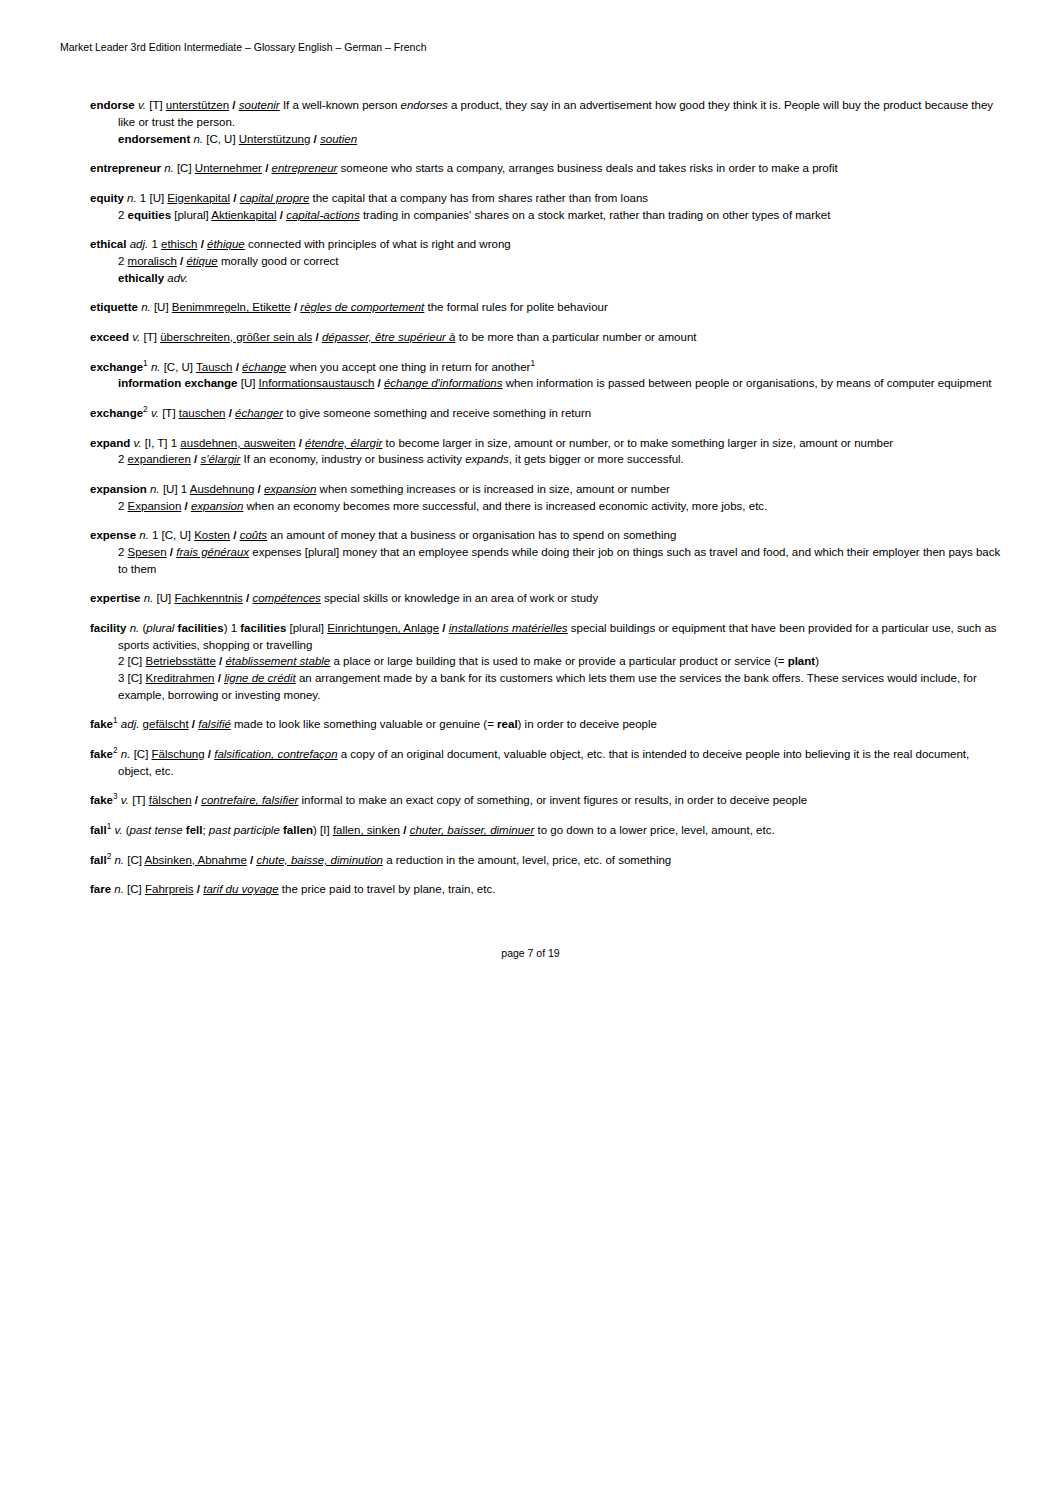Market Leader 3rd Edition Intermediate – Glossary English – German – French
endorse v. [T] unterstützen / soutenir If a well-known person endorses a product, they say in an advertisement how good they think it is. People will buy the product because they like or trust the person.
endorsement n. [C, U] Unterstützung / soutien
entrepreneur n. [C] Unternehmer / entrepreneur someone who starts a company, arranges business deals and takes risks in order to make a profit
equity n. 1 [U] Eigenkapital / capital propre the capital that a company has from shares rather than from loans
2 equities [plural] Aktienkapital / capital-actions trading in companies' shares on a stock market, rather than trading on other types of market
ethical adj. 1 ethisch / éthique connected with principles of what is right and wrong
2 moralisch / étique morally good or correct ethically adv.
etiquette n. [U] Benimmregeln, Etikette / règles de comportement the formal rules for polite behaviour
exceed v. [T] überschreiten, größer sein als / dépasser, être supérieur à to be more than a particular number or amount
exchange1 n. [C, U] Tausch / échange when you accept one thing in return for another1
information exchange [U] Informationsaustausch / échange d'informations when information is passed between people or organisations, by means of computer equipment
exchange2 v. [T] tauschen / échanger to give someone something and receive something in return
expand v. [I, T] 1 ausdehnen, ausweiten / étendre, élargir to become larger in size, amount or number, or to make something larger in size, amount or number
2 expandieren / s'élargir If an economy, industry or business activity expands, it gets bigger or more successful.
expansion n. [U] 1 Ausdehnung / expansion when something increases or is increased in size, amount or number
2 Expansion / expansion when an economy becomes more successful, and there is increased economic activity, more jobs, etc.
expense n. 1 [C, U] Kosten / coûts an amount of money that a business or organisation has to spend on something
2 Spesen / frais généraux expenses [plural] money that an employee spends while doing their job on things such as travel and food, and which their employer then pays back to them
expertise n. [U] Fachkenntnis / compétences special skills or knowledge in an area of work or study
facility n. (plural facilities) 1 facilities [plural] Einrichtungen, Anlage / installations matérielles special buildings or equipment that have been provided for a particular use, such as sports activities, shopping or travelling
2 [C] Betriebsstätte / établissement stable a place or large building that is used to make or provide a particular product or service (= plant) 3 [C] Kreditrahmen / ligne de crédit an arrangement made by a bank for its customers which lets them use the services the bank offers. These services would include, for example, borrowing or investing money.
fake1 adj. gefälscht / falsifié made to look like something valuable or genuine (= real) in order to deceive people
fake2 n. [C] Fälschung / falsification, contrefaçon a copy of an original document, valuable object, etc. that is intended to deceive people into believing it is the real document, object, etc.
fake3 v. [T] fälschen / contrefaire, falsifier informal to make an exact copy of something, or invent figures or results, in order to deceive people
fall1 v. (past tense fell; past participle fallen) [I] fallen, sinken / chuter, baisser, diminuer to go down to a lower price, level, amount, etc.
fall2 n. [C] Absinken, Abnahme / chute, baisse, diminution a reduction in the amount, level, price, etc. of something
fare n. [C] Fahrpreis / tarif du voyage the price paid to travel by plane, train, etc.
page 7 of 19